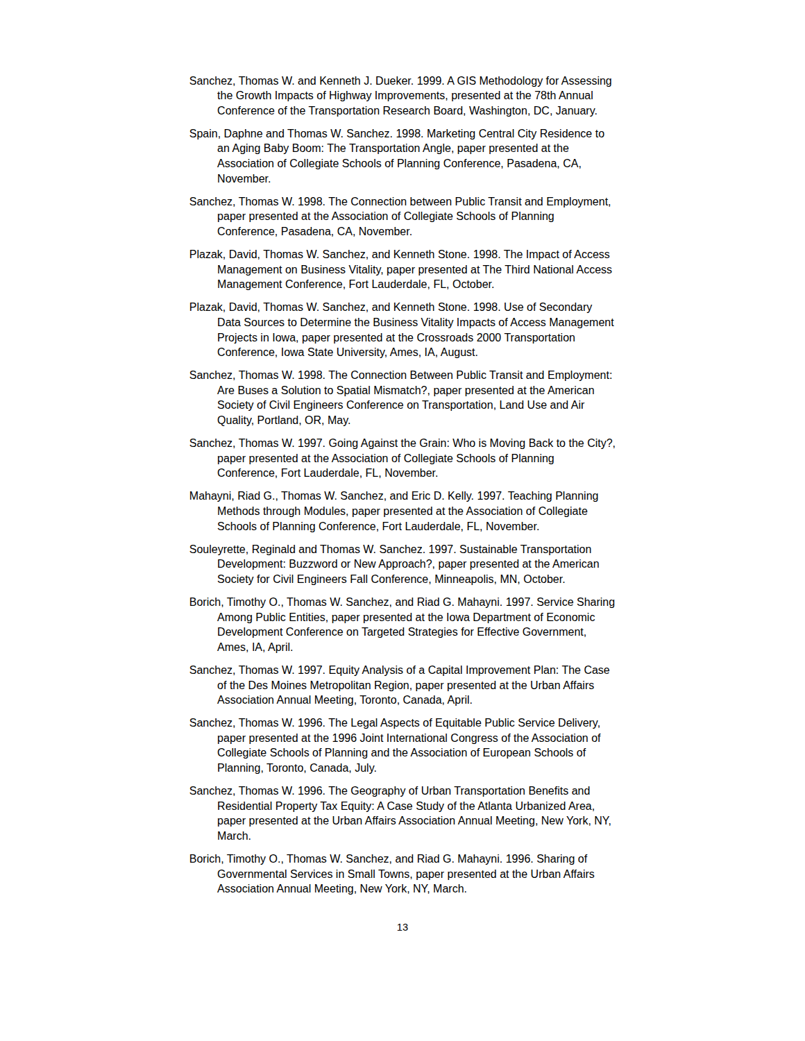Sanchez, Thomas W. and Kenneth J. Dueker. 1999. A GIS Methodology for Assessing the Growth Impacts of Highway Improvements, presented at the 78th Annual Conference of the Transportation Research Board, Washington, DC, January.
Spain, Daphne and Thomas W. Sanchez. 1998. Marketing Central City Residence to an Aging Baby Boom: The Transportation Angle, paper presented at the Association of Collegiate Schools of Planning Conference, Pasadena, CA, November.
Sanchez, Thomas W. 1998. The Connection between Public Transit and Employment, paper presented at the Association of Collegiate Schools of Planning Conference, Pasadena, CA, November.
Plazak, David, Thomas W. Sanchez, and Kenneth Stone. 1998. The Impact of Access Management on Business Vitality, paper presented at The Third National Access Management Conference, Fort Lauderdale, FL, October.
Plazak, David, Thomas W. Sanchez, and Kenneth Stone. 1998. Use of Secondary Data Sources to Determine the Business Vitality Impacts of Access Management Projects in Iowa, paper presented at the Crossroads 2000 Transportation Conference, Iowa State University, Ames, IA, August.
Sanchez, Thomas W. 1998. The Connection Between Public Transit and Employment: Are Buses a Solution to Spatial Mismatch?, paper presented at the American Society of Civil Engineers Conference on Transportation, Land Use and Air Quality, Portland, OR, May.
Sanchez, Thomas W. 1997. Going Against the Grain: Who is Moving Back to the City?, paper presented at the Association of Collegiate Schools of Planning Conference, Fort Lauderdale, FL, November.
Mahayni, Riad G., Thomas W. Sanchez, and Eric D. Kelly. 1997. Teaching Planning Methods through Modules, paper presented at the Association of Collegiate Schools of Planning Conference, Fort Lauderdale, FL, November.
Souleyrette, Reginald and Thomas W. Sanchez. 1997. Sustainable Transportation Development: Buzzword or New Approach?, paper presented at the American Society for Civil Engineers Fall Conference, Minneapolis, MN, October.
Borich, Timothy O., Thomas W. Sanchez, and Riad G. Mahayni. 1997. Service Sharing Among Public Entities, paper presented at the Iowa Department of Economic Development Conference on Targeted Strategies for Effective Government, Ames, IA, April.
Sanchez, Thomas W. 1997. Equity Analysis of a Capital Improvement Plan: The Case of the Des Moines Metropolitan Region, paper presented at the Urban Affairs Association Annual Meeting, Toronto, Canada, April.
Sanchez, Thomas W. 1996. The Legal Aspects of Equitable Public Service Delivery, paper presented at the 1996 Joint International Congress of the Association of Collegiate Schools of Planning and the Association of European Schools of Planning, Toronto, Canada, July.
Sanchez, Thomas W. 1996. The Geography of Urban Transportation Benefits and Residential Property Tax Equity: A Case Study of the Atlanta Urbanized Area, paper presented at the Urban Affairs Association Annual Meeting, New York, NY, March.
Borich, Timothy O., Thomas W. Sanchez, and Riad G. Mahayni. 1996. Sharing of Governmental Services in Small Towns, paper presented at the Urban Affairs Association Annual Meeting, New York, NY, March.
13